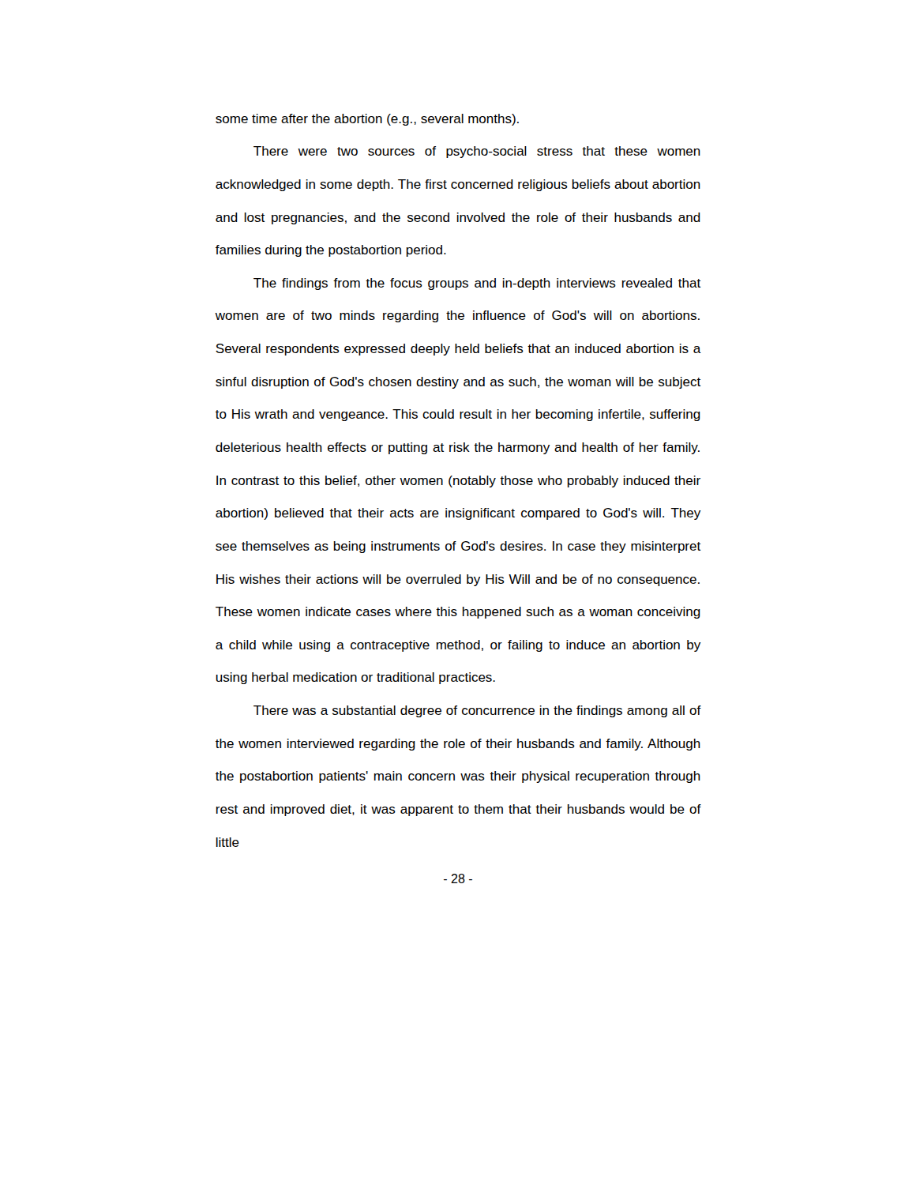some time after the abortion (e.g., several months).
There were two sources of psycho-social stress that these women acknowledged in some depth. The first concerned religious beliefs about abortion and lost pregnancies, and the second involved the role of their husbands and families during the postabortion period.
The findings from the focus groups and in-depth interviews revealed that women are of two minds regarding the influence of God's will on abortions. Several respondents expressed deeply held beliefs that an induced abortion is a sinful disruption of God's chosen destiny and as such, the woman will be subject to His wrath and vengeance. This could result in her becoming infertile, suffering deleterious health effects or putting at risk the harmony and health of her family. In contrast to this belief, other women (notably those who probably induced their abortion) believed that their acts are insignificant compared to God's will. They see themselves as being instruments of God's desires. In case they misinterpret His wishes their actions will be overruled by His Will and be of no consequence. These women indicate cases where this happened such as a woman conceiving a child while using a contraceptive method, or failing to induce an abortion by using herbal medication or traditional practices.
There was a substantial degree of concurrence in the findings among all of the women interviewed regarding the role of their husbands and family. Although the postabortion patients' main concern was their physical recuperation through rest and improved diet, it was apparent to them that their husbands would be of little
- 28 -